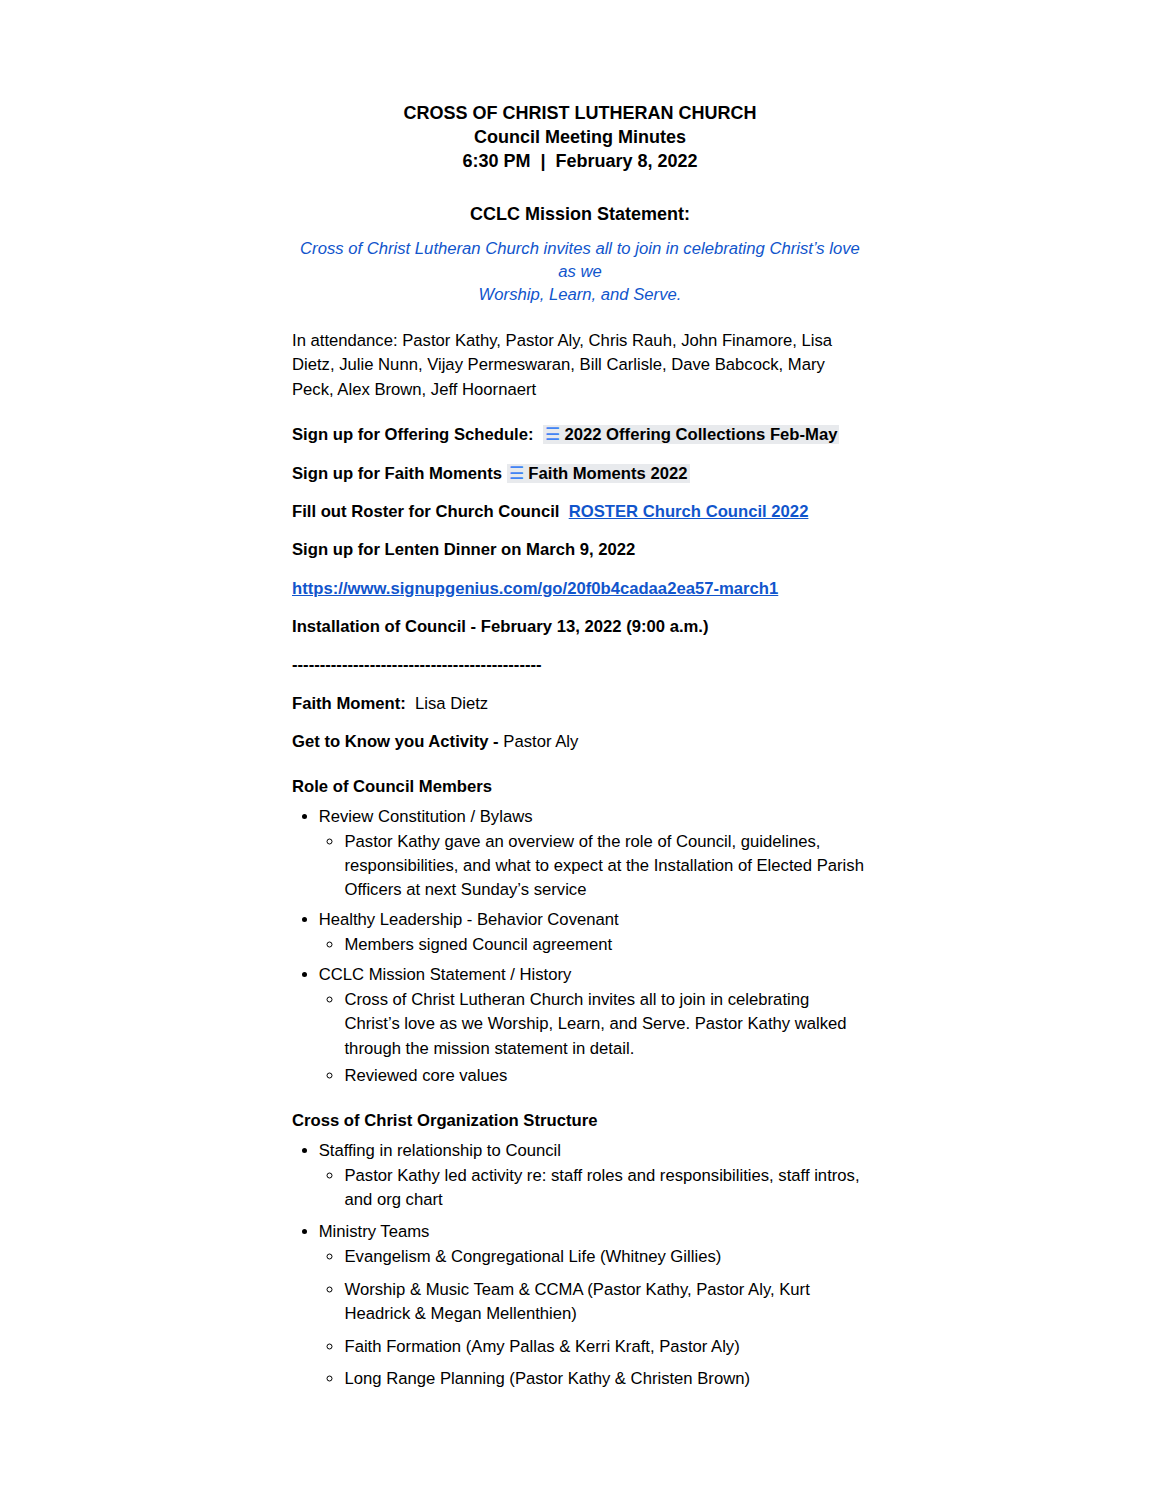CROSS OF CHRIST LUTHERAN CHURCH Council Meeting Minutes 6:30 PM | February 8, 2022
CCLC Mission Statement:
Cross of Christ Lutheran Church invites all to join in celebrating Christ’s love as we
Worship, Learn, and Serve.
In attendance: Pastor Kathy, Pastor Aly, Chris Rauh, John Finamore, Lisa Dietz, Julie Nunn, Vijay Permeswaran, Bill Carlisle, Dave Babcock, Mary Peck, Alex Brown, Jeff Hoornaert
Sign up for Offering Schedule: ☰ 2022 Offering Collections Feb-May
Sign up for Faith Moments ☰ Faith Moments 2022
Fill out Roster for Church Council ROSTER Church Council 2022
Sign up for Lenten Dinner on March 9, 2022
https://www.signupgenius.com/go/20f0b4cadaa2ea57-march1
Installation of Council - February 13, 2022 (9:00 a.m.)
---------------------------------------------
Faith Moment: Lisa Dietz
Get to Know you Activity - Pastor Aly
Role of Council Members
Review Constitution / Bylaws
Pastor Kathy gave an overview of the role of Council, guidelines, responsibilities, and what to expect at the Installation of Elected Parish Officers at next Sunday’s service
Healthy Leadership - Behavior Covenant
Members signed Council agreement
CCLC Mission Statement / History
Cross of Christ Lutheran Church invites all to join in celebrating Christ’s love as we Worship, Learn, and Serve. Pastor Kathy walked through the mission statement in detail.
Reviewed core values
Cross of Christ Organization Structure
Staffing in relationship to Council
Pastor Kathy led activity re: staff roles and responsibilities, staff intros, and org chart
Ministry Teams
Evangelism & Congregational Life (Whitney Gillies)
Worship & Music Team & CCMA (Pastor Kathy, Pastor Aly, Kurt Headrick & Megan Mellenthien)
Faith Formation (Amy Pallas & Kerri Kraft, Pastor Aly)
Long Range Planning (Pastor Kathy & Christen Brown)